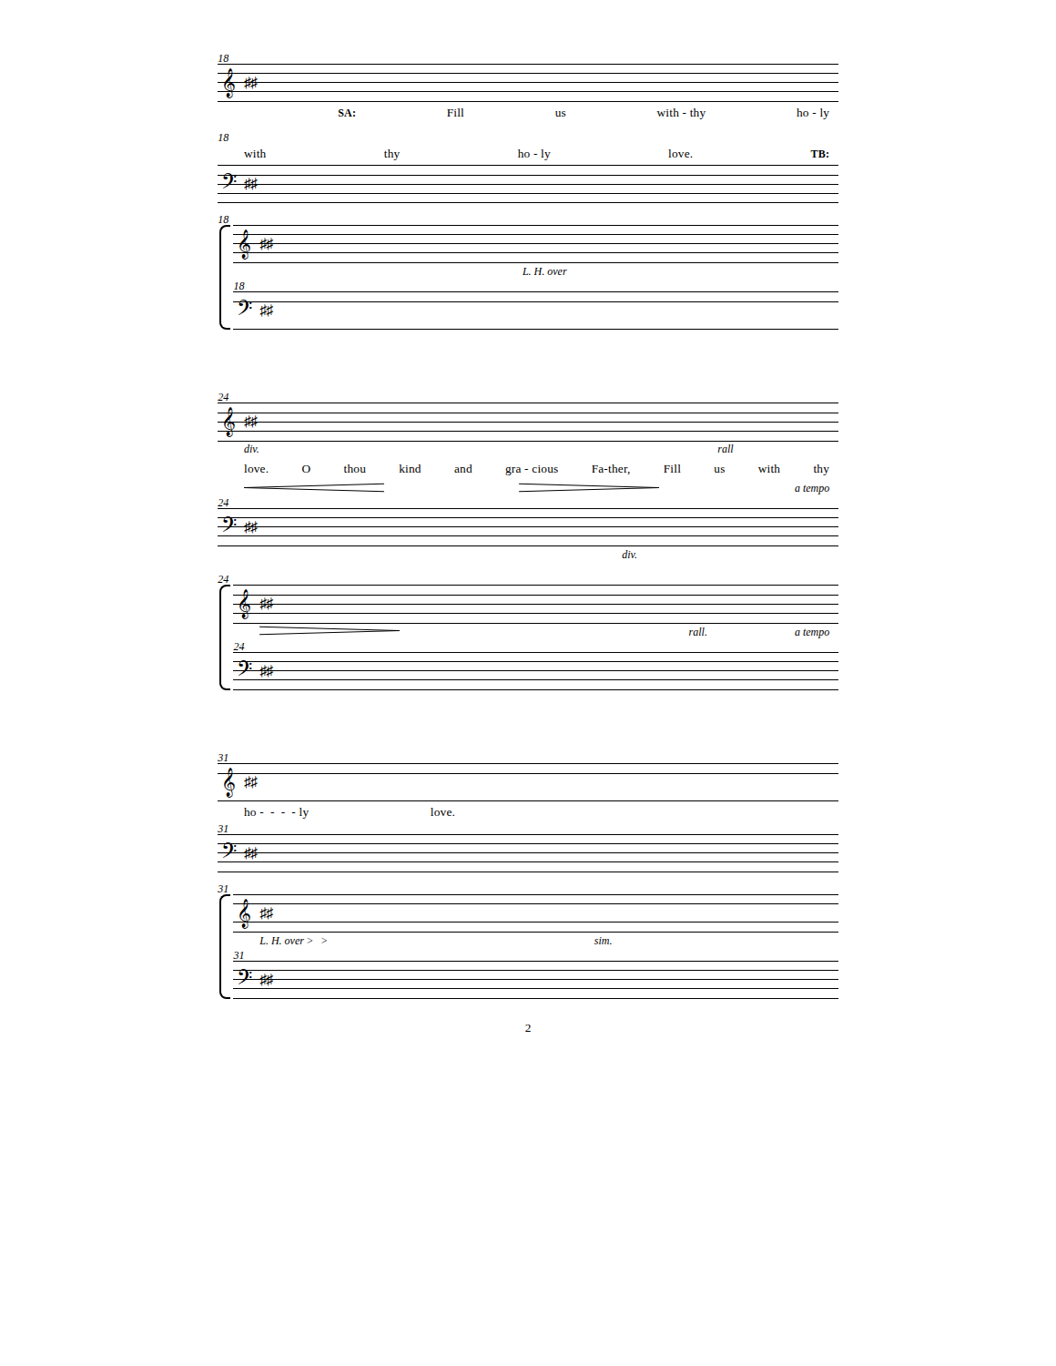18
𝄞 ♯♯
SA: Fill us with - thy ho - ly
18
with thy ho - ly love. TB:
𝄢 ♯♯
18
𝄞 ♯♯
L. H. over
18
𝄢 ♯♯
24
𝄞 ♯♯
div. rall
love. O thou kind and gra - cious Fa‑ther, Fill us with thy
a tempo
24
𝄢 ♯♯
div.
24
𝄞 ♯♯
rall. a tempo
24
𝄢 ♯♯
31
𝄞 ♯♯
ho - - - - ly love.
31
𝄢 ♯♯
31
𝄞 ♯♯
L. H. over > > sim.
31
𝄢 ♯♯
2
Page 2 of a choral score with piano accompaniment in D major. Text set: "with thy holy love. Fill us with thy holy love. O thou kind and gracious Father, Fill us with thy holy love." Performance markings include: SA, TB, div., rall., a tempo, L. H. over, sim., crescendo and diminuendo hairpins, and accent marks.